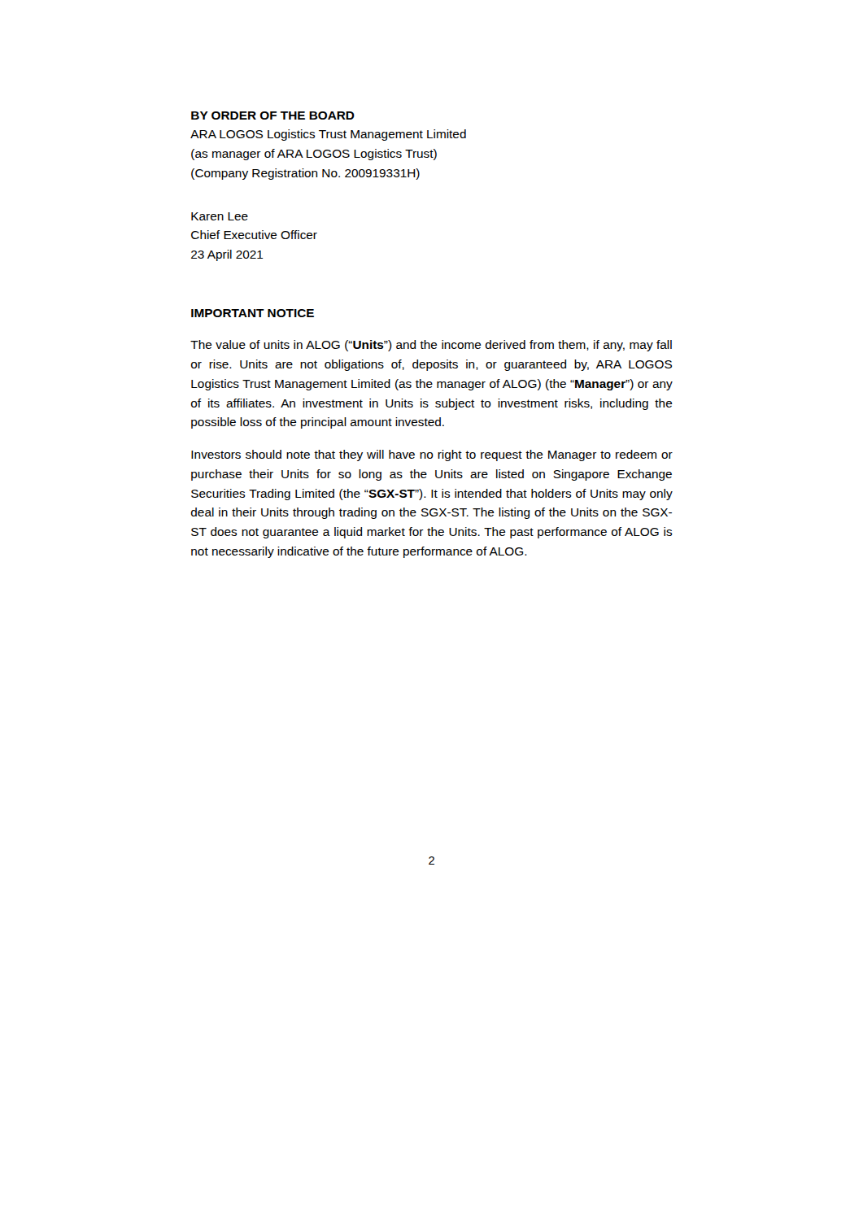BY ORDER OF THE BOARD
ARA LOGOS Logistics Trust Management Limited
(as manager of ARA LOGOS Logistics Trust)
(Company Registration No. 200919331H)
Karen Lee
Chief Executive Officer
23 April 2021
IMPORTANT NOTICE
The value of units in ALOG (“Units”) and the income derived from them, if any, may fall or rise. Units are not obligations of, deposits in, or guaranteed by, ARA LOGOS Logistics Trust Management Limited (as the manager of ALOG) (the “Manager”) or any of its affiliates. An investment in Units is subject to investment risks, including the possible loss of the principal amount invested.
Investors should note that they will have no right to request the Manager to redeem or purchase their Units for so long as the Units are listed on Singapore Exchange Securities Trading Limited (the “SGX-ST”). It is intended that holders of Units may only deal in their Units through trading on the SGX-ST. The listing of the Units on the SGX-ST does not guarantee a liquid market for the Units. The past performance of ALOG is not necessarily indicative of the future performance of ALOG.
2